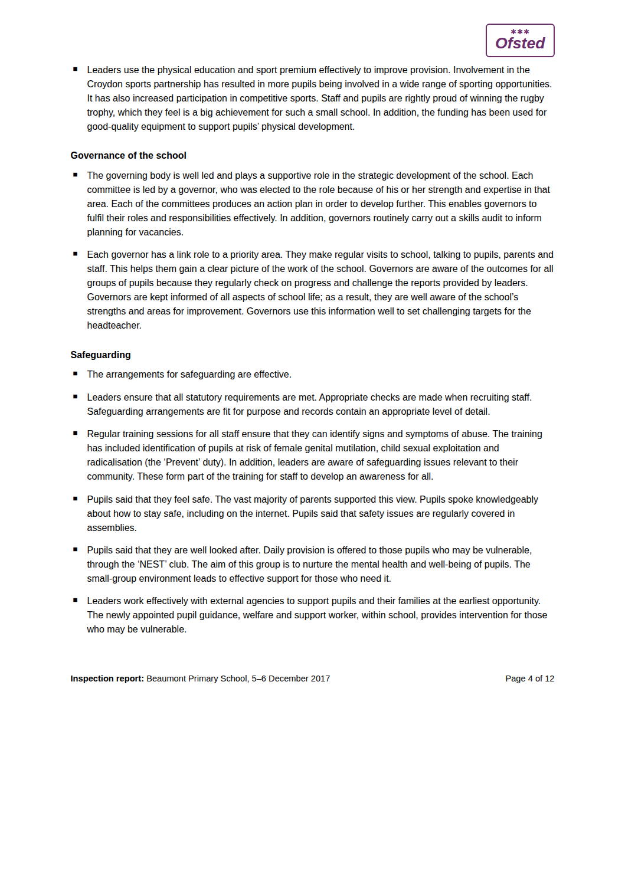✱✱✱ Ofsted
Leaders use the physical education and sport premium effectively to improve provision. Involvement in the Croydon sports partnership has resulted in more pupils being involved in a wide range of sporting opportunities. It has also increased participation in competitive sports. Staff and pupils are rightly proud of winning the rugby trophy, which they feel is a big achievement for such a small school. In addition, the funding has been used for good-quality equipment to support pupils’ physical development.
Governance of the school
The governing body is well led and plays a supportive role in the strategic development of the school. Each committee is led by a governor, who was elected to the role because of his or her strength and expertise in that area. Each of the committees produces an action plan in order to develop further. This enables governors to fulfil their roles and responsibilities effectively. In addition, governors routinely carry out a skills audit to inform planning for vacancies.
Each governor has a link role to a priority area. They make regular visits to school, talking to pupils, parents and staff. This helps them gain a clear picture of the work of the school. Governors are aware of the outcomes for all groups of pupils because they regularly check on progress and challenge the reports provided by leaders. Governors are kept informed of all aspects of school life; as a result, they are well aware of the school’s strengths and areas for improvement. Governors use this information well to set challenging targets for the headteacher.
Safeguarding
The arrangements for safeguarding are effective.
Leaders ensure that all statutory requirements are met. Appropriate checks are made when recruiting staff. Safeguarding arrangements are fit for purpose and records contain an appropriate level of detail.
Regular training sessions for all staff ensure that they can identify signs and symptoms of abuse. The training has included identification of pupils at risk of female genital mutilation, child sexual exploitation and radicalisation (the ‘Prevent’ duty). In addition, leaders are aware of safeguarding issues relevant to their community. These form part of the training for staff to develop an awareness for all.
Pupils said that they feel safe. The vast majority of parents supported this view. Pupils spoke knowledgeably about how to stay safe, including on the internet. Pupils said that safety issues are regularly covered in assemblies.
Pupils said that they are well looked after. Daily provision is offered to those pupils who may be vulnerable, through the ‘NEST’ club. The aim of this group is to nurture the mental health and well-being of pupils. The small-group environment leads to effective support for those who need it.
Leaders work effectively with external agencies to support pupils and their families at the earliest opportunity. The newly appointed pupil guidance, welfare and support worker, within school, provides intervention for those who may be vulnerable.
Inspection report: Beaumont Primary School, 5–6 December 2017
Page 4 of 12